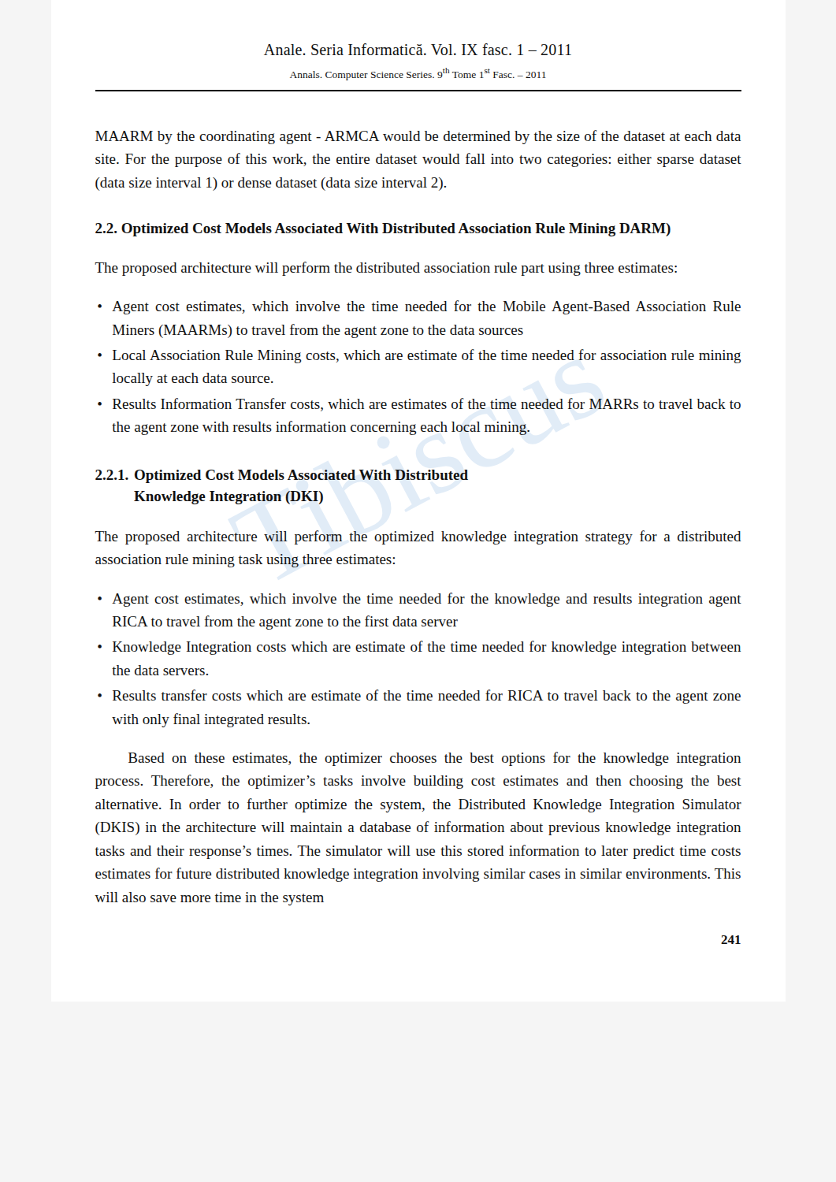Tibiscus
Anale. Seria Informatică. Vol. IX fasc. 1 – 2011
Annals. Computer Science Series. 9th Tome 1st Fasc. – 2011
MAARM by the coordinating agent - ARMCA would be determined by the size of the dataset at each data site. For the purpose of this work, the entire dataset would fall into two categories: either sparse dataset (data size interval 1) or dense dataset (data size interval 2).
2.2. Optimized Cost Models Associated With Distributed Association Rule Mining DARM)
The proposed architecture will perform the distributed association rule part using three estimates:
Agent cost estimates, which involve the time needed for the Mobile Agent-Based Association Rule Miners (MAARMs) to travel from the agent zone to the data sources
Local Association Rule Mining costs, which are estimate of the time needed for association rule mining locally at each data source.
Results Information Transfer costs, which are estimates of the time needed for MARRs to travel back to the agent zone with results information concerning each local mining.
2.2.1. Optimized Cost Models Associated With DistributedKnowledge Integration (DKI)
The proposed architecture will perform the optimized knowledge integration strategy for a distributed association rule mining task using three estimates:
Agent cost estimates, which involve the time needed for the knowledge and results integration agent RICA to travel from the agent zone to the first data server
Knowledge Integration costs which are estimate of the time needed for knowledge integration between the data servers.
Results transfer costs which are estimate of the time needed for RICA to travel back to the agent zone with only final integrated results.
Based on these estimates, the optimizer chooses the best options for the knowledge integration process. Therefore, the optimizer’s tasks involve building cost estimates and then choosing the best alternative. In order to further optimize the system, the Distributed Knowledge Integration Simulator (DKIS) in the architecture will maintain a database of information about previous knowledge integration tasks and their response’s times. The simulator will use this stored information to later predict time costs estimates for future distributed knowledge integration involving similar cases in similar environments. This will also save more time in the system
241